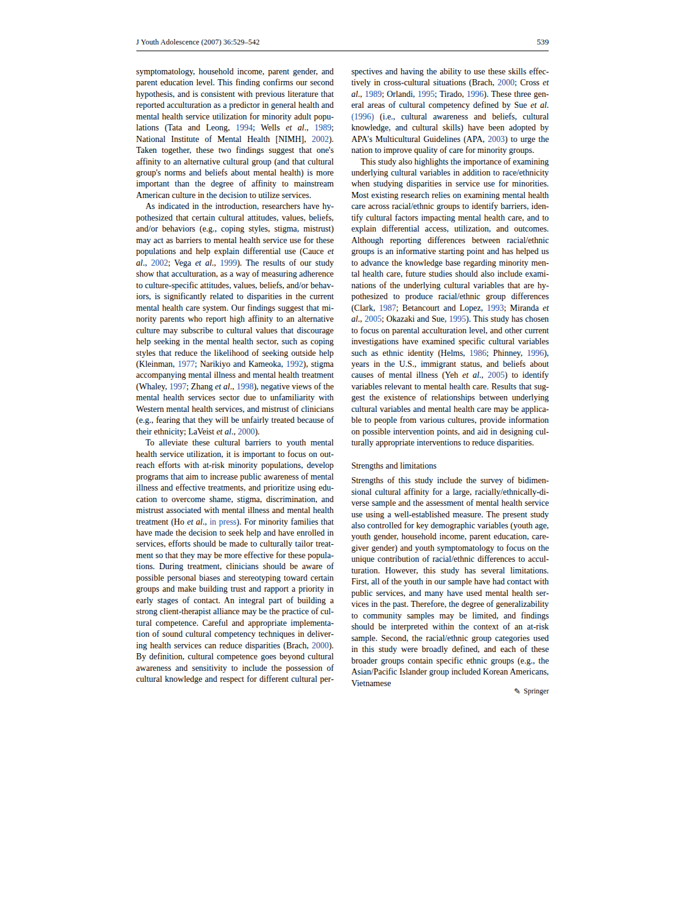J Youth Adolescence (2007) 36:529–542 539
symptomatology, household income, parent gender, and parent education level. This finding confirms our second hypothesis, and is consistent with previous literature that reported acculturation as a predictor in general health and mental health service utilization for minority adult populations (Tata and Leong, 1994; Wells et al., 1989; National Institute of Mental Health [NIMH], 2002). Taken together, these two findings suggest that one's affinity to an alternative cultural group (and that cultural group's norms and beliefs about mental health) is more important than the degree of affinity to mainstream American culture in the decision to utilize services.
As indicated in the introduction, researchers have hypothesized that certain cultural attitudes, values, beliefs, and/or behaviors (e.g., coping styles, stigma, mistrust) may act as barriers to mental health service use for these populations and help explain differential use (Cauce et al., 2002; Vega et al., 1999). The results of our study show that acculturation, as a way of measuring adherence to culture-specific attitudes, values, beliefs, and/or behaviors, is significantly related to disparities in the current mental health care system. Our findings suggest that minority parents who report high affinity to an alternative culture may subscribe to cultural values that discourage help seeking in the mental health sector, such as coping styles that reduce the likelihood of seeking outside help (Kleinman, 1977; Narikiyo and Kameoka, 1992), stigma accompanying mental illness and mental health treatment (Whaley, 1997; Zhang et al., 1998), negative views of the mental health services sector due to unfamiliarity with Western mental health services, and mistrust of clinicians (e.g., fearing that they will be unfairly treated because of their ethnicity; LaVeist et al., 2000).
To alleviate these cultural barriers to youth mental health service utilization, it is important to focus on outreach efforts with at-risk minority populations, develop programs that aim to increase public awareness of mental illness and effective treatments, and prioritize using education to overcome shame, stigma, discrimination, and mistrust associated with mental illness and mental health treatment (Ho et al., in press). For minority families that have made the decision to seek help and have enrolled in services, efforts should be made to culturally tailor treatment so that they may be more effective for these populations. During treatment, clinicians should be aware of possible personal biases and stereotyping toward certain groups and make building trust and rapport a priority in early stages of contact. An integral part of building a strong client-therapist alliance may be the practice of cultural competence. Careful and appropriate implementation of sound cultural competency techniques in delivering health services can reduce disparities (Brach, 2000). By definition, cultural competence goes beyond cultural awareness and sensitivity to include the possession of cultural knowledge and respect for different cultural perspectives and having the ability to use these skills effectively in cross-cultural situations (Brach, 2000; Cross et al., 1989; Orlandi, 1995; Tirado, 1996). These three general areas of cultural competency defined by Sue et al. (1996) (i.e., cultural awareness and beliefs, cultural knowledge, and cultural skills) have been adopted by APA's Multicultural Guidelines (APA, 2003) to urge the nation to improve quality of care for minority groups.
This study also highlights the importance of examining underlying cultural variables in addition to race/ethnicity when studying disparities in service use for minorities. Most existing research relies on examining mental health care across racial/ethnic groups to identify barriers, identify cultural factors impacting mental health care, and to explain differential access, utilization, and outcomes. Although reporting differences between racial/ethnic groups is an informative starting point and has helped us to advance the knowledge base regarding minority mental health care, future studies should also include examinations of the underlying cultural variables that are hypothesized to produce racial/ethnic group differences (Clark, 1987; Betancourt and Lopez, 1993; Miranda et al., 2005; Okazaki and Sue, 1995). This study has chosen to focus on parental acculturation level, and other current investigations have examined specific cultural variables such as ethnic identity (Helms, 1986; Phinney, 1996), years in the U.S., immigrant status, and beliefs about causes of mental illness (Yeh et al., 2005) to identify variables relevant to mental health care. Results that suggest the existence of relationships between underlying cultural variables and mental health care may be applicable to people from various cultures, provide information on possible intervention points, and aid in designing culturally appropriate interventions to reduce disparities.
Strengths and limitations
Strengths of this study include the survey of bidimensional cultural affinity for a large, racially/ethnically-diverse sample and the assessment of mental health service use using a well-established measure. The present study also controlled for key demographic variables (youth age, youth gender, household income, parent education, caregiver gender) and youth symptomatology to focus on the unique contribution of racial/ethnic differences to acculturation. However, this study has several limitations. First, all of the youth in our sample have had contact with public services, and many have used mental health services in the past. Therefore, the degree of generalizability to community samples may be limited, and findings should be interpreted within the context of an at-risk sample. Second, the racial/ethnic group categories used in this study were broadly defined, and each of these broader groups contain specific ethnic groups (e.g., the Asian/Pacific Islander group included Korean Americans, Vietnamese
✎ Springer